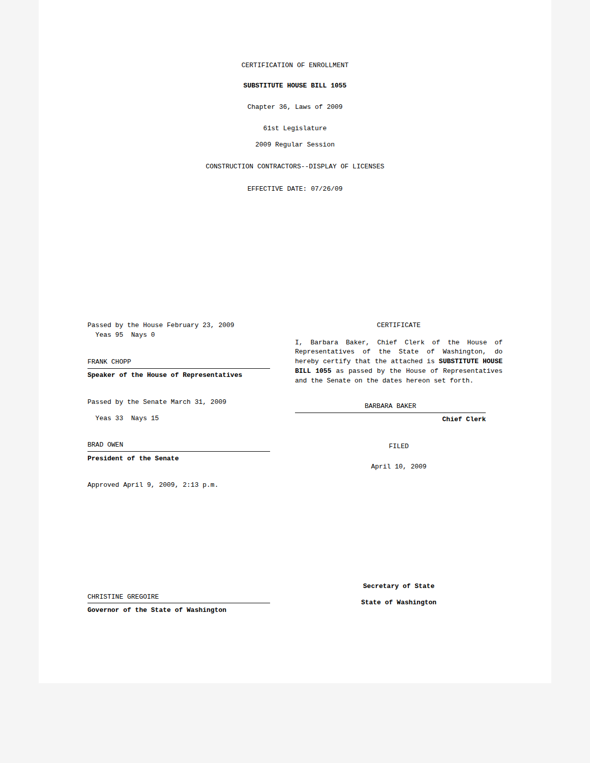CERTIFICATION OF ENROLLMENT
SUBSTITUTE HOUSE BILL 1055
Chapter 36, Laws of 2009
61st Legislature
2009 Regular Session
CONSTRUCTION CONTRACTORS--DISPLAY OF LICENSES
EFFECTIVE DATE: 07/26/09
| Passed by the House February 23, 2009 Yeas 95 Nays 0 FRANK CHOPP Speaker of the House of Representatives Passed by the Senate March 31, 2009 Yeas 33 Nays 15 BRAD OWEN President of the Senate Approved April 9, 2009, 2:13 p.m. | CERTIFICATE I, Barbara Baker, Chief Clerk of the House of Representatives of the State of Washington, do hereby certify that the attached is SUBSTITUTE HOUSE BILL 1055 as passed by the House of Representatives and the Senate on the dates hereon set forth. BARBARA BAKER Chief Clerk FILED April 10, 2009 |
| CHRISTINE GREGOIRE Governor of the State of Washington | Secretary of State State of Washington |